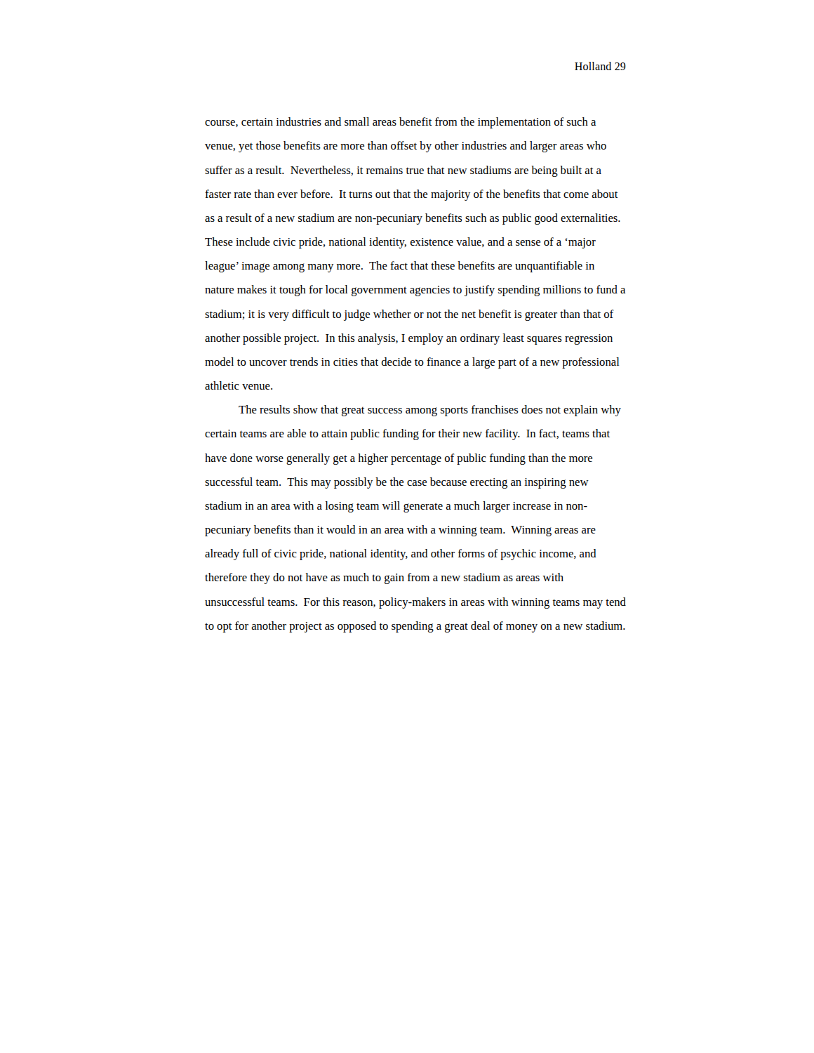Holland 29
course, certain industries and small areas benefit from the implementation of such a venue, yet those benefits are more than offset by other industries and larger areas who suffer as a result. Nevertheless, it remains true that new stadiums are being built at a faster rate than ever before. It turns out that the majority of the benefits that come about as a result of a new stadium are non-pecuniary benefits such as public good externalities. These include civic pride, national identity, existence value, and a sense of a ‘major league’ image among many more. The fact that these benefits are unquantifiable in nature makes it tough for local government agencies to justify spending millions to fund a stadium; it is very difficult to judge whether or not the net benefit is greater than that of another possible project. In this analysis, I employ an ordinary least squares regression model to uncover trends in cities that decide to finance a large part of a new professional athletic venue.
The results show that great success among sports franchises does not explain why certain teams are able to attain public funding for their new facility. In fact, teams that have done worse generally get a higher percentage of public funding than the more successful team. This may possibly be the case because erecting an inspiring new stadium in an area with a losing team will generate a much larger increase in non-pecuniary benefits than it would in an area with a winning team. Winning areas are already full of civic pride, national identity, and other forms of psychic income, and therefore they do not have as much to gain from a new stadium as areas with unsuccessful teams. For this reason, policy-makers in areas with winning teams may tend to opt for another project as opposed to spending a great deal of money on a new stadium.